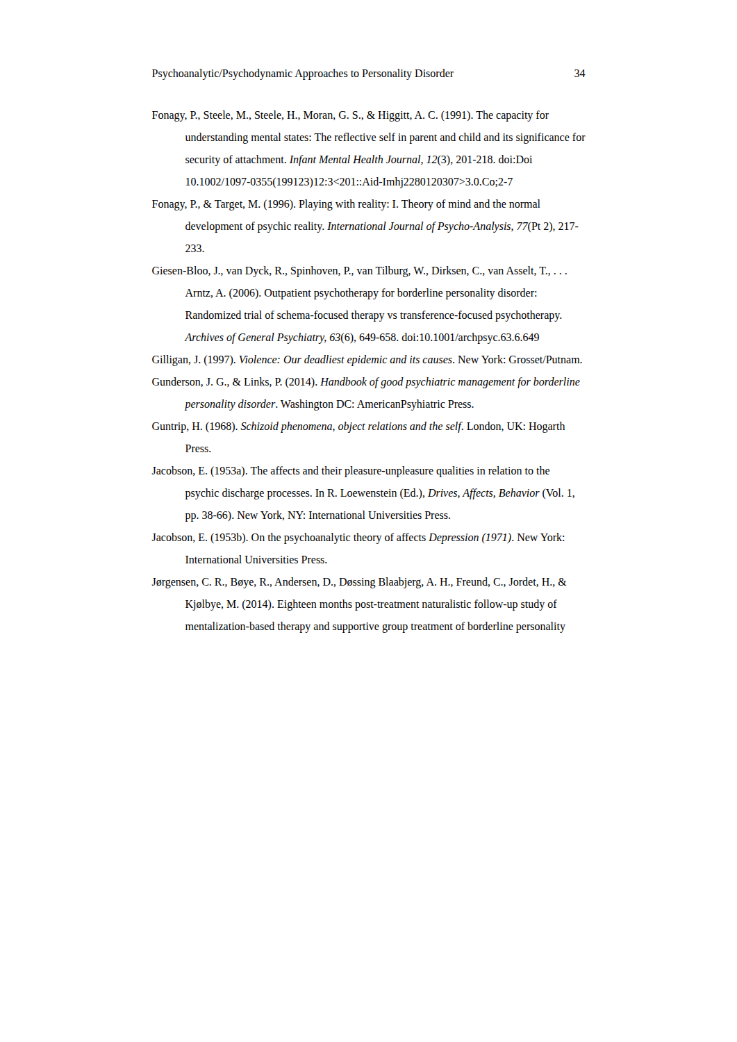Psychoanalytic/Psychodynamic Approaches to Personality Disorder 34
Fonagy, P., Steele, M., Steele, H., Moran, G. S., & Higgitt, A. C. (1991). The capacity for understanding mental states: The reflective self in parent and child and its significance for security of attachment. Infant Mental Health Journal, 12(3), 201-218. doi:Doi 10.1002/1097-0355(199123)12:3<201::Aid-Imhj2280120307>3.0.Co;2-7
Fonagy, P., & Target, M. (1996). Playing with reality: I. Theory of mind and the normal development of psychic reality. International Journal of Psycho-Analysis, 77(Pt 2), 217-233.
Giesen-Bloo, J., van Dyck, R., Spinhoven, P., van Tilburg, W., Dirksen, C., van Asselt, T., . . . Arntz, A. (2006). Outpatient psychotherapy for borderline personality disorder: Randomized trial of schema-focused therapy vs transference-focused psychotherapy. Archives of General Psychiatry, 63(6), 649-658. doi:10.1001/archpsyc.63.6.649
Gilligan, J. (1997). Violence: Our deadliest epidemic and its causes. New York: Grosset/Putnam.
Gunderson, J. G., & Links, P. (2014). Handbook of good psychiatric management for borderline personality disorder. Washington DC: AmericanPsyhiatric Press.
Guntrip, H. (1968). Schizoid phenomena, object relations and the self. London, UK: Hogarth Press.
Jacobson, E. (1953a). The affects and their pleasure-unpleasure qualities in relation to the psychic discharge processes. In R. Loewenstein (Ed.), Drives, Affects, Behavior (Vol. 1, pp. 38-66). New York, NY: International Universities Press.
Jacobson, E. (1953b). On the psychoanalytic theory of affects Depression (1971). New York: International Universities Press.
Jørgensen, C. R., Bøye, R., Andersen, D., Døssing Blaabjerg, A. H., Freund, C., Jordet, H., & Kjølbye, M. (2014). Eighteen months post-treatment naturalistic follow-up study of mentalization-based therapy and supportive group treatment of borderline personality